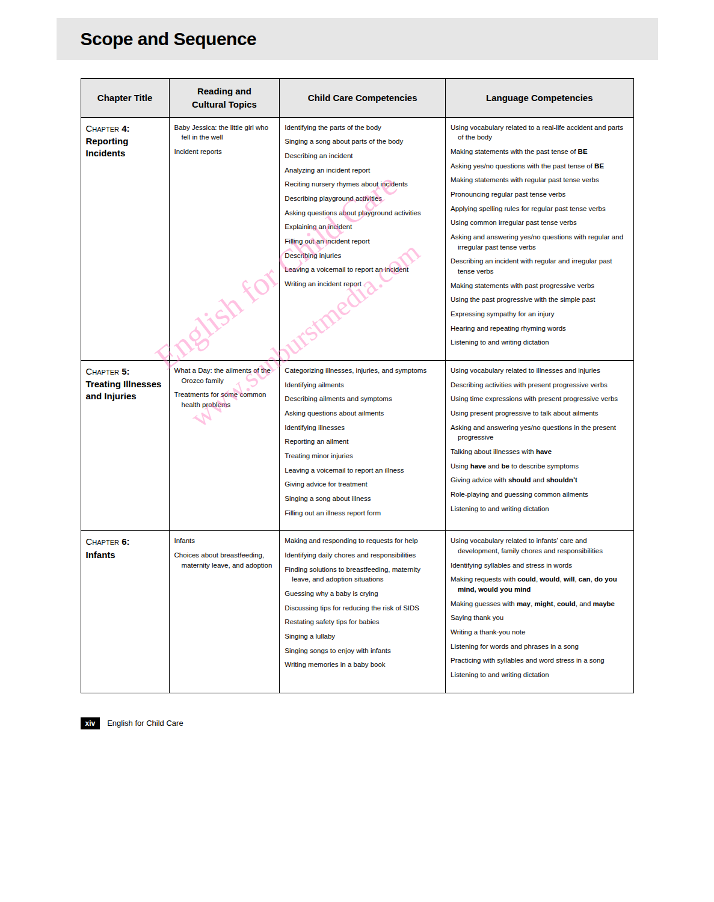Scope and Sequence
English for Child Care
www.sunburstmedia.com
| Chapter Title | Reading and Cultural Topics | Child Care Competencies | Language Competencies |
| --- | --- | --- | --- |
| Chapter 4: Reporting Incidents | Baby Jessica: the little girl who fell in the well Incident reports | Identifying the parts of the body Singing a song about parts of the body Describing an incident Analyzing an incident report Reciting nursery rhymes about incidents Describing playground activities Asking questions about playground activities Explaining an incident Filling out an incident report Describing injuries Leaving a voicemail to report an incident Writing an incident report | Using vocabulary related to a real-life accident and parts of the body Making statements with the past tense of BE Asking yes/no questions with the past tense of BE Making statements with regular past tense verbs Pronouncing regular past tense verbs Applying spelling rules for regular past tense verbs Using common irregular past tense verbs Asking and answering yes/no questions with regular and irregular past tense verbs Describing an incident with regular and irregular past tense verbs Making statements with past progressive verbs Using the past progressive with the simple past Expressing sympathy for an injury Hearing and repeating rhyming words Listening to and writing dictation |
| Chapter 5: Treating Illnesses and Injuries | What a Day: the ailments of the Orozco family Treatments for some common health problems | Categorizing illnesses, injuries, and symptoms Identifying ailments Describing ailments and symptoms Asking questions about ailments Identifying illnesses Reporting an ailment Treating minor injuries Leaving a voicemail to report an illness Giving advice for treatment Singing a song about illness Filling out an illness report form | Using vocabulary related to illnesses and injuries Describing activities with present progressive verbs Using time expressions with present progressive verbs Using present progressive to talk about ailments Asking and answering yes/no questions in the present progressive Talking about illnesses with have Using have and be to describe symptoms Giving advice with should and shouldn’t Role-playing and guessing common ailments Listening to and writing dictation |
| Chapter 6: Infants | Infants Choices about breastfeeding, maternity leave, and adoption | Making and responding to requests for help Identifying daily chores and responsibilities Finding solutions to breastfeeding, maternity leave, and adoption situations Guessing why a baby is crying Discussing tips for reducing the risk of SIDS Restating safety tips for babies Singing a lullaby Singing songs to enjoy with infants Writing memories in a baby book | Using vocabulary related to infants’ care and development, family chores and responsibilities Identifying syllables and stress in words Making requests with could , would , will , can , do you mind, would you mind Making guesses with may , might , could , and maybe Saying thank you Writing a thank-you note Listening for words and phrases in a song Practicing with syllables and word stress in a song Listening to and writing dictation |
xiv English for Child Care